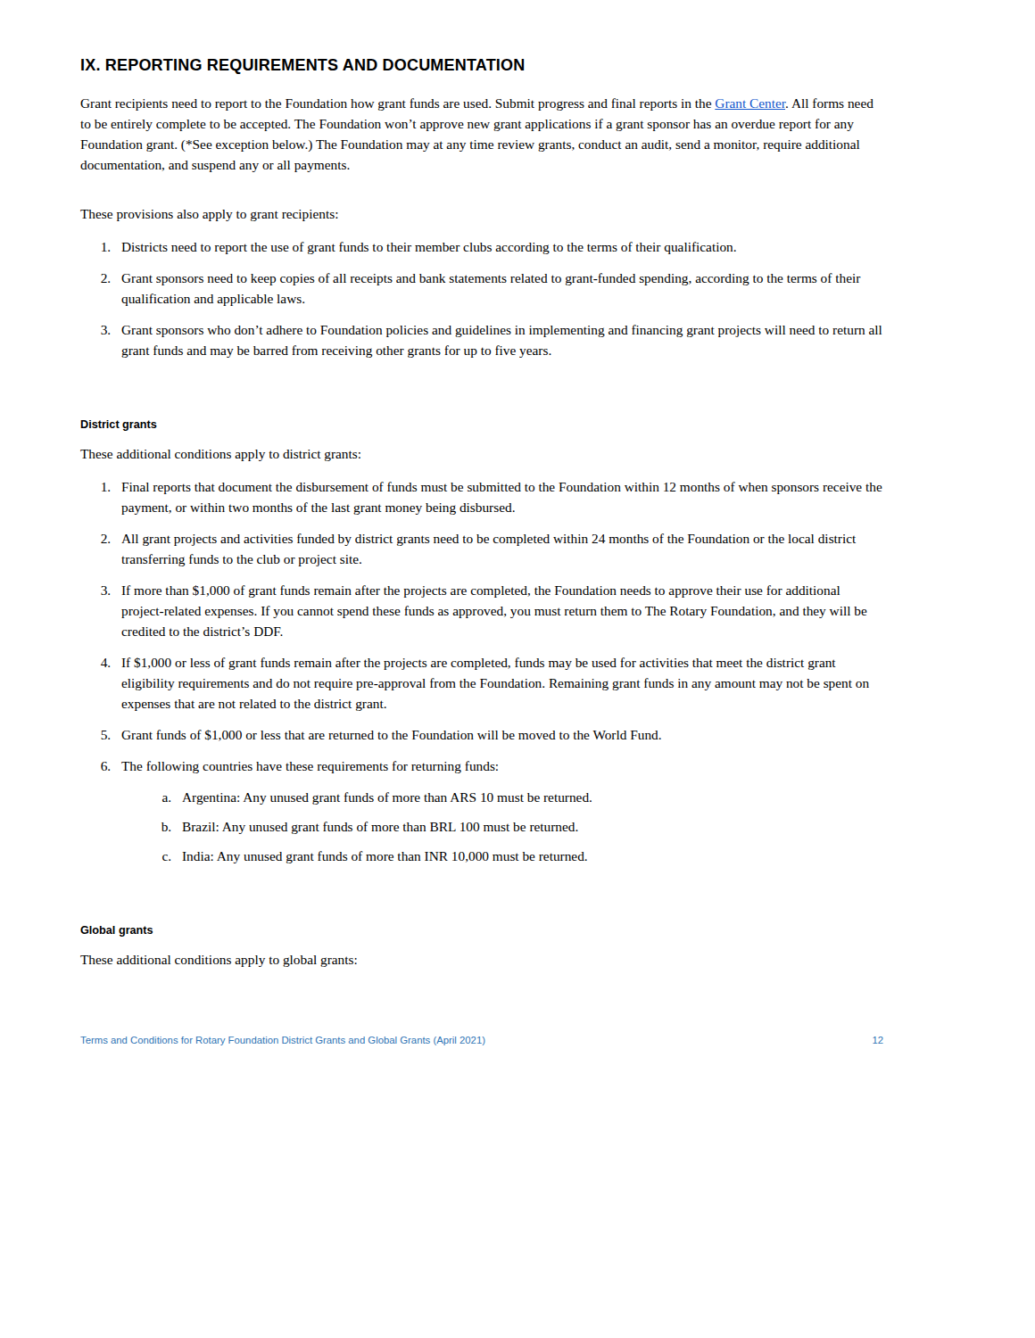IX. REPORTING REQUIREMENTS AND DOCUMENTATION
Grant recipients need to report to the Foundation how grant funds are used. Submit progress and final reports in the Grant Center. All forms need to be entirely complete to be accepted. The Foundation won’t approve new grant applications if a grant sponsor has an overdue report for any Foundation grant. (*See exception below.) The Foundation may at any time review grants, conduct an audit, send a monitor, require additional documentation, and suspend any or all payments.
These provisions also apply to grant recipients:
Districts need to report the use of grant funds to their member clubs according to the terms of their qualification.
Grant sponsors need to keep copies of all receipts and bank statements related to grant-funded spending, according to the terms of their qualification and applicable laws.
Grant sponsors who don’t adhere to Foundation policies and guidelines in implementing and financing grant projects will need to return all grant funds and may be barred from receiving other grants for up to five years.
District grants
These additional conditions apply to district grants:
Final reports that document the disbursement of funds must be submitted to the Foundation within 12 months of when sponsors receive the payment, or within two months of the last grant money being disbursed.
All grant projects and activities funded by district grants need to be completed within 24 months of the Foundation or the local district transferring funds to the club or project site.
If more than $1,000 of grant funds remain after the projects are completed, the Foundation needs to approve their use for additional project-related expenses. If you cannot spend these funds as approved, you must return them to The Rotary Foundation, and they will be credited to the district’s DDF.
If $1,000 or less of grant funds remain after the projects are completed, funds may be used for activities that meet the district grant eligibility requirements and do not require pre-approval from the Foundation. Remaining grant funds in any amount may not be spent on expenses that are not related to the district grant.
Grant funds of $1,000 or less that are returned to the Foundation will be moved to the World Fund.
The following countries have these requirements for returning funds:
Argentina: Any unused grant funds of more than ARS 10 must be returned.
Brazil: Any unused grant funds of more than BRL 100 must be returned.
India: Any unused grant funds of more than INR 10,000 must be returned.
Global grants
These additional conditions apply to global grants:
Terms and Conditions for Rotary Foundation District Grants and Global Grants (April 2021) 12